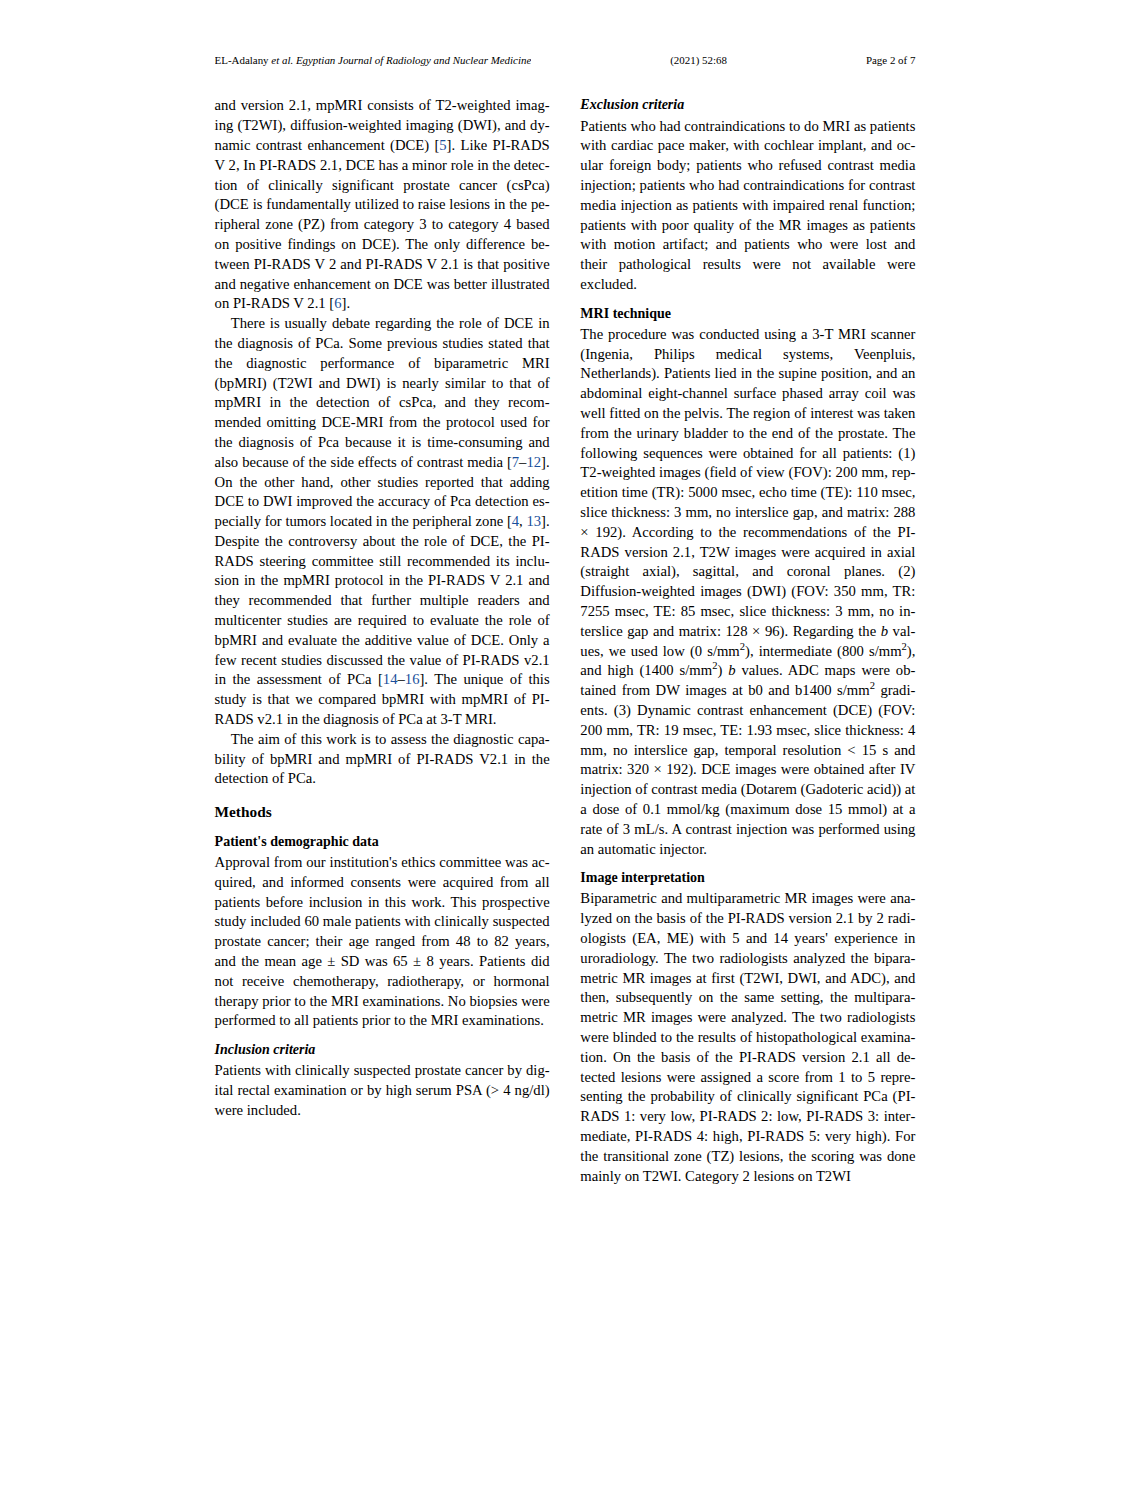EL-Adalany et al. Egyptian Journal of Radiology and Nuclear Medicine
(2021) 52:68
Page 2 of 7
and version 2.1, mpMRI consists of T2-weighted imaging (T2WI), diffusion-weighted imaging (DWI), and dynamic contrast enhancement (DCE) [5]. Like PI-RADS V 2, In PI-RADS 2.1, DCE has a minor role in the detection of clinically significant prostate cancer (csPca) (DCE is fundamentally utilized to raise lesions in the peripheral zone (PZ) from category 3 to category 4 based on positive findings on DCE). The only difference between PI-RADS V 2 and PI-RADS V 2.1 is that positive and negative enhancement on DCE was better illustrated on PI-RADS V 2.1 [6].
There is usually debate regarding the role of DCE in the diagnosis of PCa. Some previous studies stated that the diagnostic performance of biparametric MRI (bpMRI) (T2WI and DWI) is nearly similar to that of mpMRI in the detection of csPca, and they recommended omitting DCE-MRI from the protocol used for the diagnosis of Pca because it is time-consuming and also because of the side effects of contrast media [7–12]. On the other hand, other studies reported that adding DCE to DWI improved the accuracy of Pca detection especially for tumors located in the peripheral zone [4, 13]. Despite the controversy about the role of DCE, the PI-RADS steering committee still recommended its inclusion in the mpMRI protocol in the PI-RADS V 2.1 and they recommended that further multiple readers and multicenter studies are required to evaluate the role of bpMRI and evaluate the additive value of DCE. Only a few recent studies discussed the value of PI-RADS v2.1 in the assessment of PCa [14–16]. The unique of this study is that we compared bpMRI with mpMRI of PI-RADS v2.1 in the diagnosis of PCa at 3-T MRI.
The aim of this work is to assess the diagnostic capability of bpMRI and mpMRI of PI-RADS V2.1 in the detection of PCa.
Methods
Patient's demographic data
Approval from our institution's ethics committee was acquired, and informed consents were acquired from all patients before inclusion in this work. This prospective study included 60 male patients with clinically suspected prostate cancer; their age ranged from 48 to 82 years, and the mean age ± SD was 65 ± 8 years. Patients did not receive chemotherapy, radiotherapy, or hormonal therapy prior to the MRI examinations. No biopsies were performed to all patients prior to the MRI examinations.
Inclusion criteria
Patients with clinically suspected prostate cancer by digital rectal examination or by high serum PSA (> 4 ng/dl) were included.
Exclusion criteria
Patients who had contraindications to do MRI as patients with cardiac pace maker, with cochlear implant, and ocular foreign body; patients who refused contrast media injection; patients who had contraindications for contrast media injection as patients with impaired renal function; patients with poor quality of the MR images as patients with motion artifact; and patients who were lost and their pathological results were not available were excluded.
MRI technique
The procedure was conducted using a 3-T MRI scanner (Ingenia, Philips medical systems, Veenpluis, Netherlands). Patients lied in the supine position, and an abdominal eight-channel surface phased array coil was well fitted on the pelvis. The region of interest was taken from the urinary bladder to the end of the prostate. The following sequences were obtained for all patients: (1) T2-weighted images (field of view (FOV): 200 mm, repetition time (TR): 5000 msec, echo time (TE): 110 msec, slice thickness: 3 mm, no interslice gap, and matrix: 288 × 192). According to the recommendations of the PI-RADS version 2.1, T2W images were acquired in axial (straight axial), sagittal, and coronal planes. (2) Diffusion-weighted images (DWI) (FOV: 350 mm, TR: 7255 msec, TE: 85 msec, slice thickness: 3 mm, no interslice gap and matrix: 128 × 96). Regarding the b values, we used low (0 s/mm2), intermediate (800 s/mm2), and high (1400 s/mm2) b values. ADC maps were obtained from DW images at b0 and b1400 s/mm2 gradients. (3) Dynamic contrast enhancement (DCE) (FOV: 200 mm, TR: 19 msec, TE: 1.93 msec, slice thickness: 4 mm, no interslice gap, temporal resolution < 15 s and matrix: 320 × 192). DCE images were obtained after IV injection of contrast media (Dotarem (Gadoteric acid)) at a dose of 0.1 mmol/kg (maximum dose 15 mmol) at a rate of 3 mL/s. A contrast injection was performed using an automatic injector.
Image interpretation
Biparametric and multiparametric MR images were analyzed on the basis of the PI-RADS version 2.1 by 2 radiologists (EA, ME) with 5 and 14 years' experience in uroradiology. The two radiologists analyzed the biparametric MR images at first (T2WI, DWI, and ADC), and then, subsequently on the same setting, the multiparametric MR images were analyzed. The two radiologists were blinded to the results of histopathological examination. On the basis of the PI-RADS version 2.1 all detected lesions were assigned a score from 1 to 5 representing the probability of clinically significant PCa (PI-RADS 1: very low, PI-RADS 2: low, PI-RADS 3: intermediate, PI-RADS 4: high, PI-RADS 5: very high). For the transitional zone (TZ) lesions, the scoring was done mainly on T2WI. Category 2 lesions on T2WI